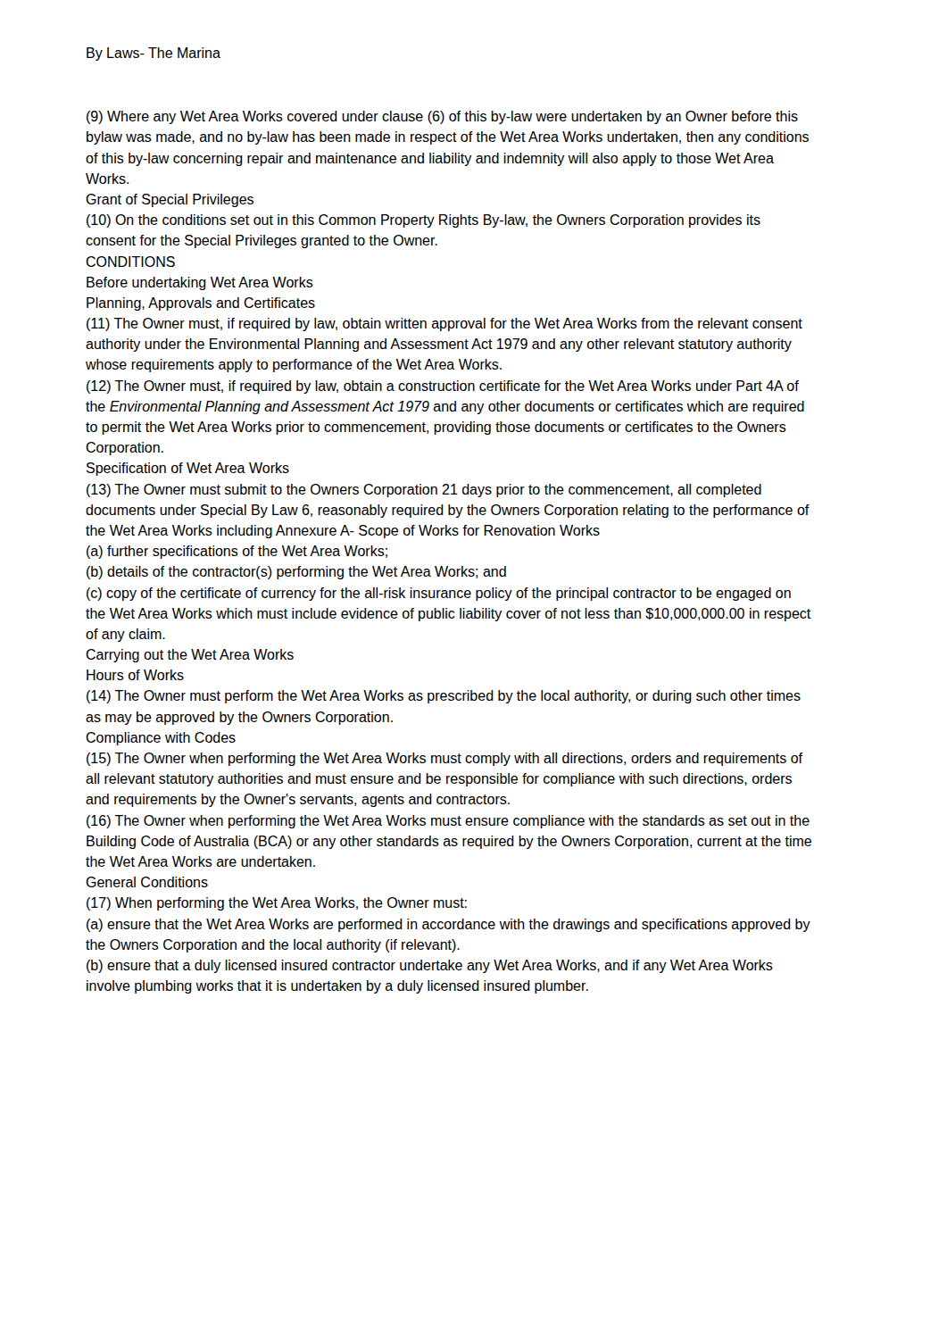By Laws- The Marina
(9) Where any Wet Area Works covered under clause (6) of this by-law were undertaken by an Owner before this bylaw was made, and no by-law has been made in respect of the Wet Area Works undertaken, then any conditions
of this by-law concerning repair and maintenance and liability and indemnity will also apply to those Wet Area Works.
Grant of Special Privileges
(10) On the conditions set out in this Common Property Rights By-law, the Owners Corporation provides its consent for the Special Privileges granted to the Owner.
CONDITIONS
Before undertaking Wet Area Works
Planning, Approvals and Certificates
(11) The Owner must, if required by law, obtain written approval for the Wet Area Works from the relevant consent authority under the Environmental Planning and Assessment Act 1979 and any other relevant statutory authority whose requirements apply to performance of the Wet Area Works.
(12) The Owner must, if required by law, obtain a construction certificate for the Wet Area Works under Part 4A of the Environmental Planning and Assessment Act 1979 and any other documents or certificates which are required to permit the Wet Area Works prior to commencement, providing those documents or certificates to the Owners Corporation.
Specification of Wet Area Works
(13) The Owner must submit to the Owners Corporation 21 days prior to the commencement, all completed documents under Special By Law 6, reasonably required by the Owners Corporation relating to the performance of the Wet Area Works including Annexure A- Scope of Works for Renovation Works
(a) further specifications of the Wet Area Works;
(b) details of the contractor(s) performing the Wet Area Works; and
(c) copy of the certificate of currency for the all-risk insurance policy of the principal contractor to be engaged on the Wet Area Works which must include evidence of public liability cover of not less than $10,000,000.00 in respect of any claim.
Carrying out the Wet Area Works
Hours of Works
(14) The Owner must perform the Wet Area Works as prescribed by the local authority, or during such other times as may be approved by the Owners Corporation.
Compliance with Codes
(15) The Owner when performing the Wet Area Works must comply with all directions, orders and requirements of all relevant statutory authorities and must ensure and be responsible for compliance with such directions, orders and requirements by the Owner's servants, agents and contractors.
(16) The Owner when performing the Wet Area Works must ensure compliance with the standards as set out in the Building Code of Australia (BCA) or any other standards as required by the Owners Corporation, current at the time the Wet Area Works are undertaken.
General Conditions
(17) When performing the Wet Area Works, the Owner must:
(a) ensure that the Wet Area Works are performed in accordance with the drawings and specifications approved by the Owners Corporation and the local authority (if relevant).
(b) ensure that a duly licensed insured contractor undertake any Wet Area Works, and if any Wet Area Works involve plumbing works that it is undertaken by a duly licensed insured plumber.